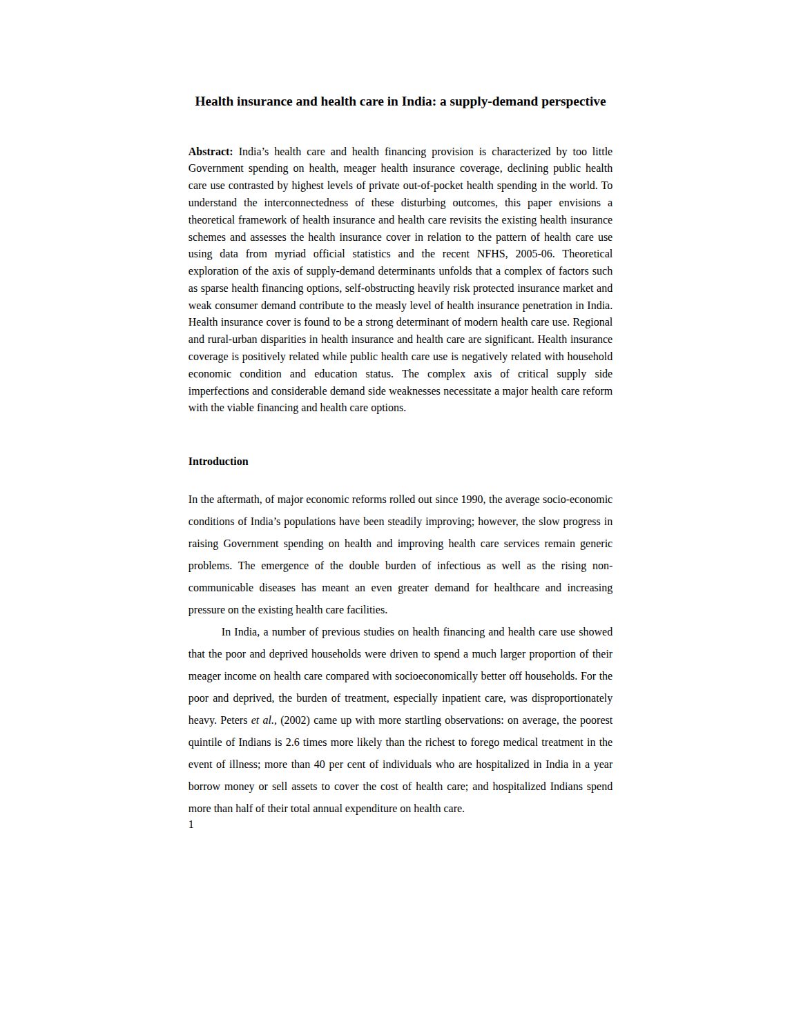Health insurance and health care in India: a supply-demand perspective
Abstract: India’s health care and health financing provision is characterized by too little Government spending on health, meager health insurance coverage, declining public health care use contrasted by highest levels of private out-of-pocket health spending in the world. To understand the interconnectedness of these disturbing outcomes, this paper envisions a theoretical framework of health insurance and health care revisits the existing health insurance schemes and assesses the health insurance cover in relation to the pattern of health care use using data from myriad official statistics and the recent NFHS, 2005-06. Theoretical exploration of the axis of supply-demand determinants unfolds that a complex of factors such as sparse health financing options, self-obstructing heavily risk protected insurance market and weak consumer demand contribute to the measly level of health insurance penetration in India. Health insurance cover is found to be a strong determinant of modern health care use. Regional and rural-urban disparities in health insurance and health care are significant. Health insurance coverage is positively related while public health care use is negatively related with household economic condition and education status. The complex axis of critical supply side imperfections and considerable demand side weaknesses necessitate a major health care reform with the viable financing and health care options.
Introduction
In the aftermath, of major economic reforms rolled out since 1990, the average socio-economic conditions of India’s populations have been steadily improving; however, the slow progress in raising Government spending on health and improving health care services remain generic problems. The emergence of the double burden of infectious as well as the rising non-communicable diseases has meant an even greater demand for healthcare and increasing pressure on the existing health care facilities.
In India, a number of previous studies on health financing and health care use showed that the poor and deprived households were driven to spend a much larger proportion of their meager income on health care compared with socioeconomically better off households. For the poor and deprived, the burden of treatment, especially inpatient care, was disproportionately heavy. Peters et al., (2002) came up with more startling observations: on average, the poorest quintile of Indians is 2.6 times more likely than the richest to forego medical treatment in the event of illness; more than 40 per cent of individuals who are hospitalized in India in a year borrow money or sell assets to cover the cost of health care; and hospitalized Indians spend more than half of their total annual expenditure on health care.
1